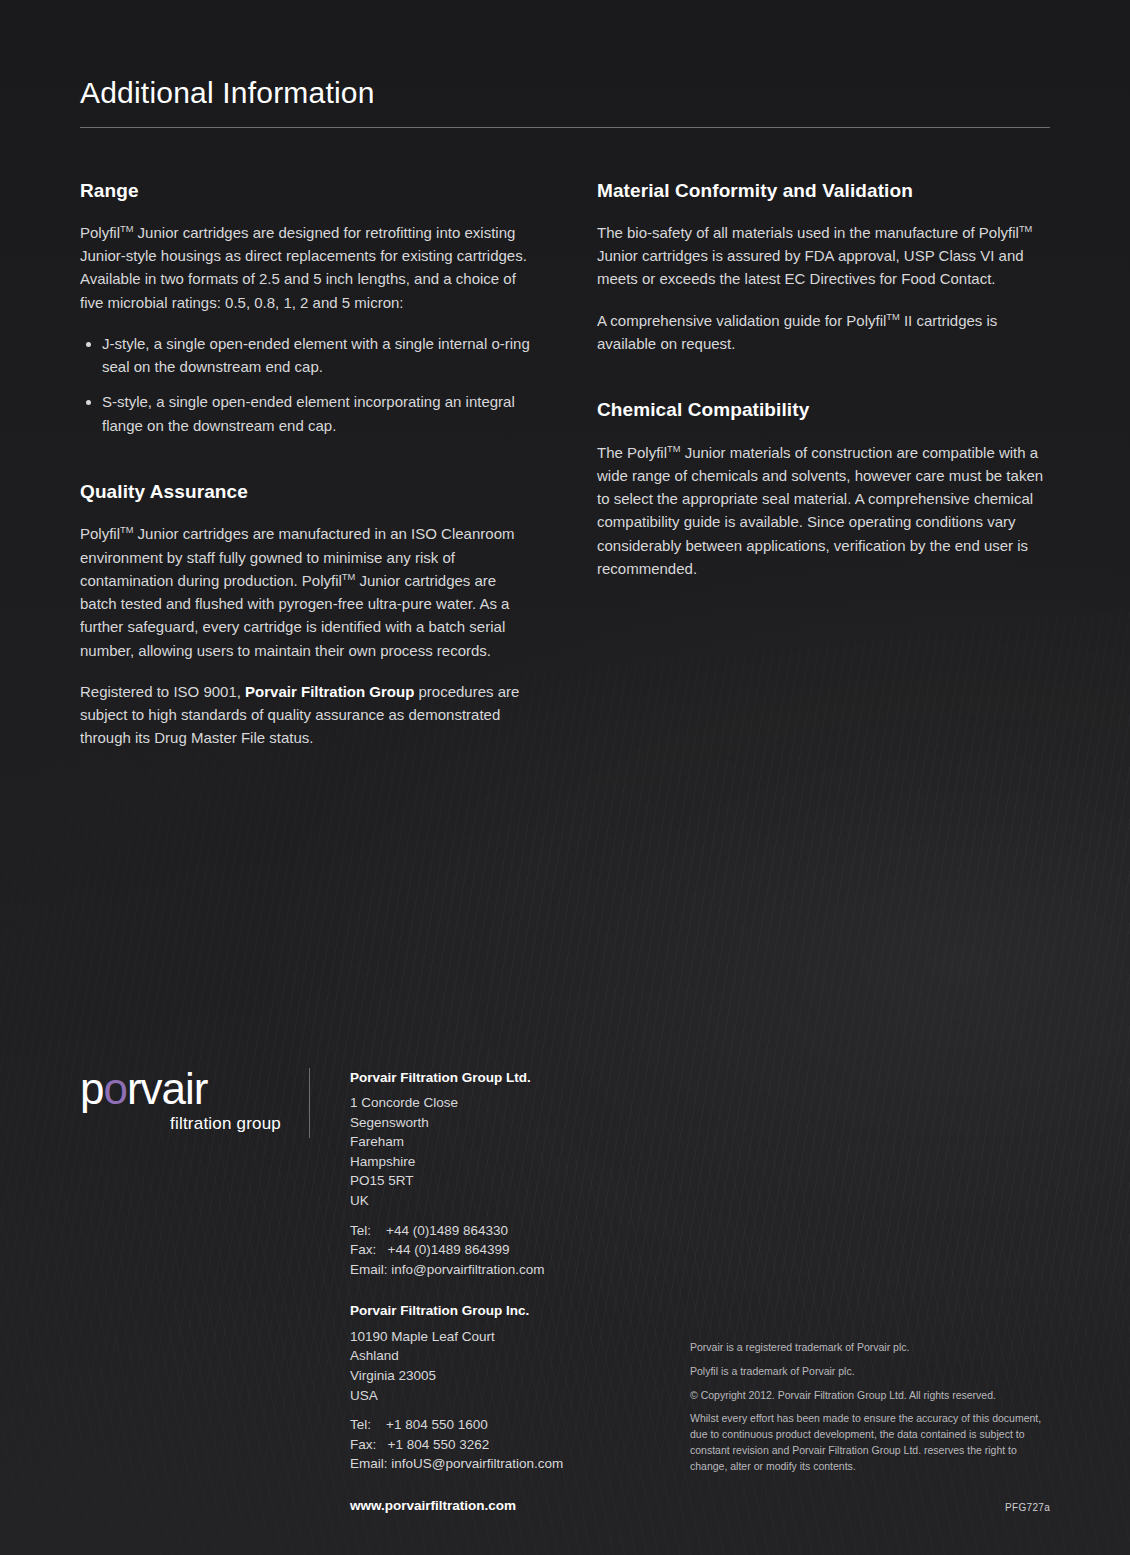Additional Information
Range
PolyfilTM Junior cartridges are designed for retrofitting into existing Junior-style housings as direct replacements for existing cartridges. Available in two formats of 2.5 and 5 inch lengths, and a choice of five microbial ratings: 0.5, 0.8, 1, 2 and 5 micron:
J-style, a single open-ended element with a single internal o-ring seal on the downstream end cap.
S-style, a single open-ended element incorporating an integral flange on the downstream end cap.
Quality Assurance
PolyfilTM Junior cartridges are manufactured in an ISO Cleanroom environment by staff fully gowned to minimise any risk of contamination during production. PolyfilTM Junior cartridges are batch tested and flushed with pyrogen-free ultra-pure water. As a further safeguard, every cartridge is identified with a batch serial number, allowing users to maintain their own process records.
Registered to ISO 9001, Porvair Filtration Group procedures are subject to high standards of quality assurance as demonstrated through its Drug Master File status.
Material Conformity and Validation
The bio-safety of all materials used in the manufacture of PolyfilTM Junior cartridges is assured by FDA approval, USP Class VI and meets or exceeds the latest EC Directives for Food Contact.
A comprehensive validation guide for PolyfilTM II cartridges is available on request.
Chemical Compatibility
The PolyfilTM Junior materials of construction are compatible with a wide range of chemicals and solvents, however care must be taken to select the appropriate seal material. A comprehensive chemical compatibility guide is available. Since operating conditions vary considerably between applications, verification by the end user is recommended.
porvair
filtration group
Porvair Filtration Group Ltd.
1 Concorde Close
Segensworth
Fareham
Hampshire
PO15 5RT
UK
Tel: +44 (0)1489 864330 Fax: +44 (0)1489 864399 Email: info@porvairfiltration.com
Porvair Filtration Group Inc.
10190 Maple Leaf Court
Ashland
Virginia 23005
USA
Tel: +1 804 550 1600 Fax: +1 804 550 3262 Email: infoUS@porvairfiltration.com
www.porvairfiltration.com
Porvair is a registered trademark of Porvair plc.
Polyfil is a trademark of Porvair plc.
© Copyright 2012. Porvair Filtration Group Ltd. All rights reserved.
Whilst every effort has been made to ensure the accuracy of this document, due to continuous product development, the data contained is subject to constant revision and Porvair Filtration Group Ltd. reserves the right to change, alter or modify its contents.
PFG727a